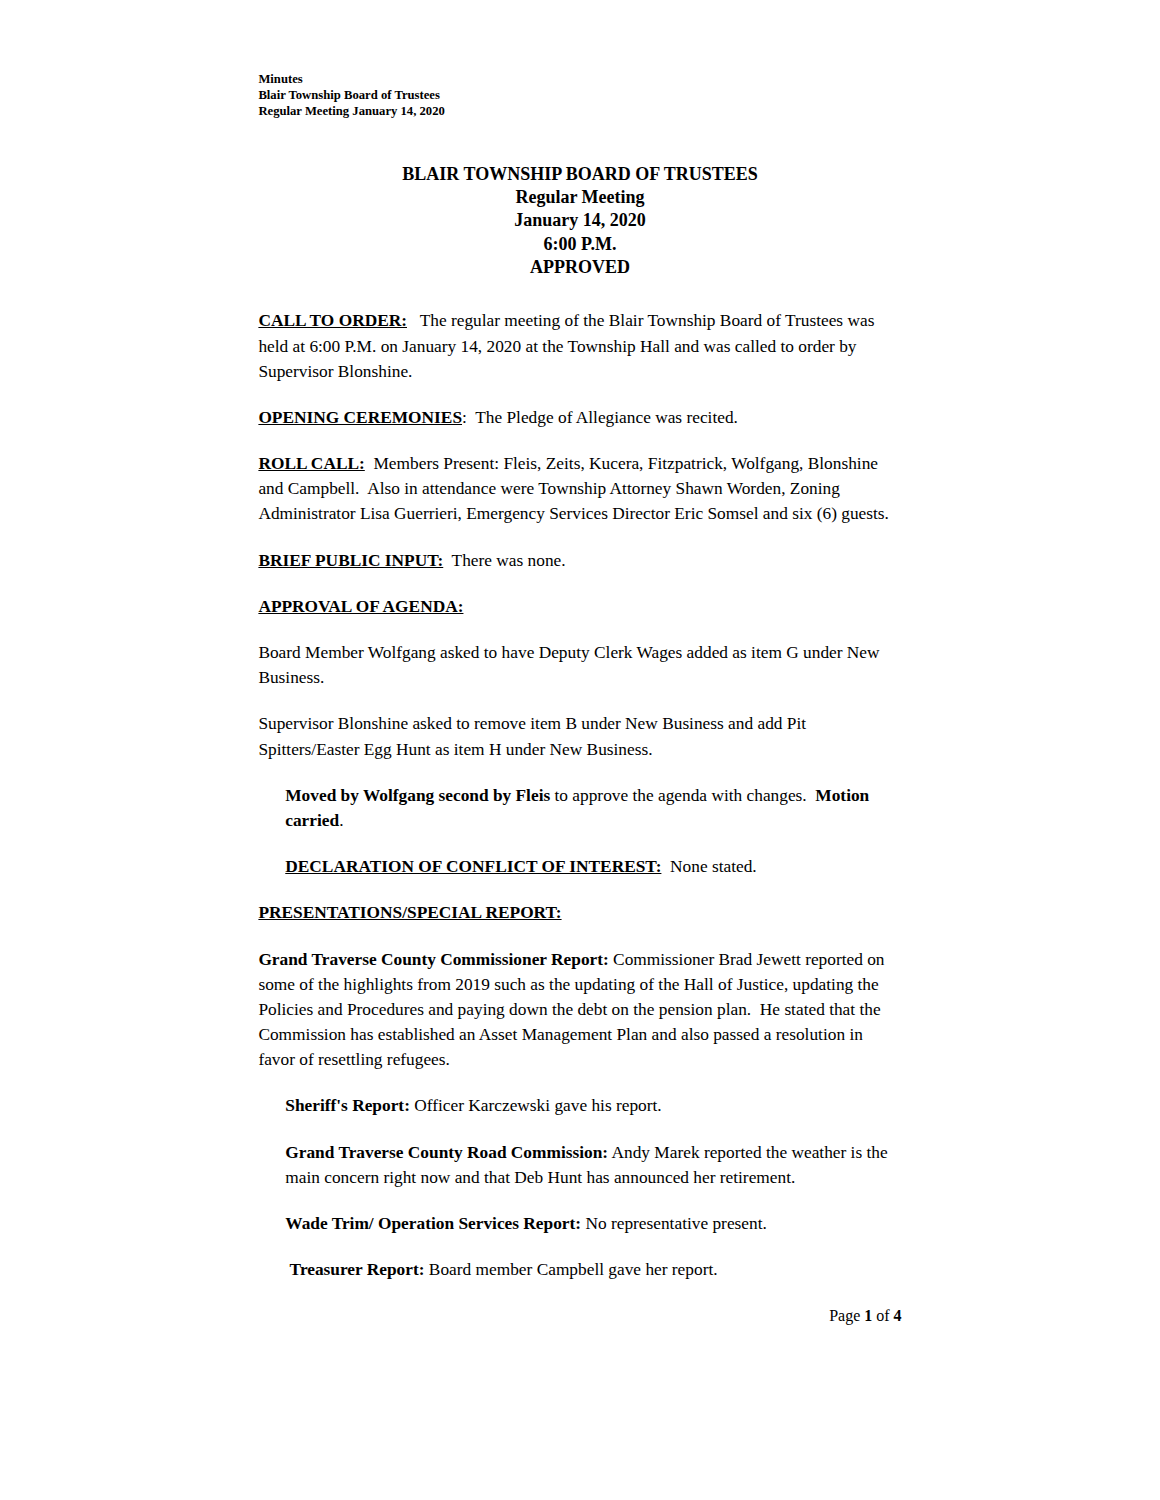Minutes
Blair Township Board of Trustees
Regular Meeting January 14, 2020
BLAIR TOWNSHIP BOARD OF TRUSTEES Regular Meeting January 14, 2020 6:00 P.M. APPROVED
CALL TO ORDER: The regular meeting of the Blair Township Board of Trustees was held at 6:00 P.M. on January 14, 2020 at the Township Hall and was called to order by Supervisor Blonshine.
OPENING CEREMONIES: The Pledge of Allegiance was recited.
ROLL CALL: Members Present: Fleis, Zeits, Kucera, Fitzpatrick, Wolfgang, Blonshine and Campbell. Also in attendance were Township Attorney Shawn Worden, Zoning Administrator Lisa Guerrieri, Emergency Services Director Eric Somsel and six (6) guests.
BRIEF PUBLIC INPUT: There was none.
APPROVAL OF AGENDA:
Board Member Wolfgang asked to have Deputy Clerk Wages added as item G under New Business.
Supervisor Blonshine asked to remove item B under New Business and add Pit Spitters/Easter Egg Hunt as item H under New Business.
Moved by Wolfgang second by Fleis to approve the agenda with changes. Motion carried.
DECLARATION OF CONFLICT OF INTEREST: None stated.
PRESENTATIONS/SPECIAL REPORT:
Grand Traverse County Commissioner Report: Commissioner Brad Jewett reported on some of the highlights from 2019 such as the updating of the Hall of Justice, updating the Policies and Procedures and paying down the debt on the pension plan. He stated that the Commission has established an Asset Management Plan and also passed a resolution in favor of resettling refugees.
Sheriff's Report: Officer Karczewski gave his report.
Grand Traverse County Road Commission: Andy Marek reported the weather is the main concern right now and that Deb Hunt has announced her retirement.
Wade Trim/ Operation Services Report: No representative present.
Treasurer Report: Board member Campbell gave her report.
Page 1 of 4